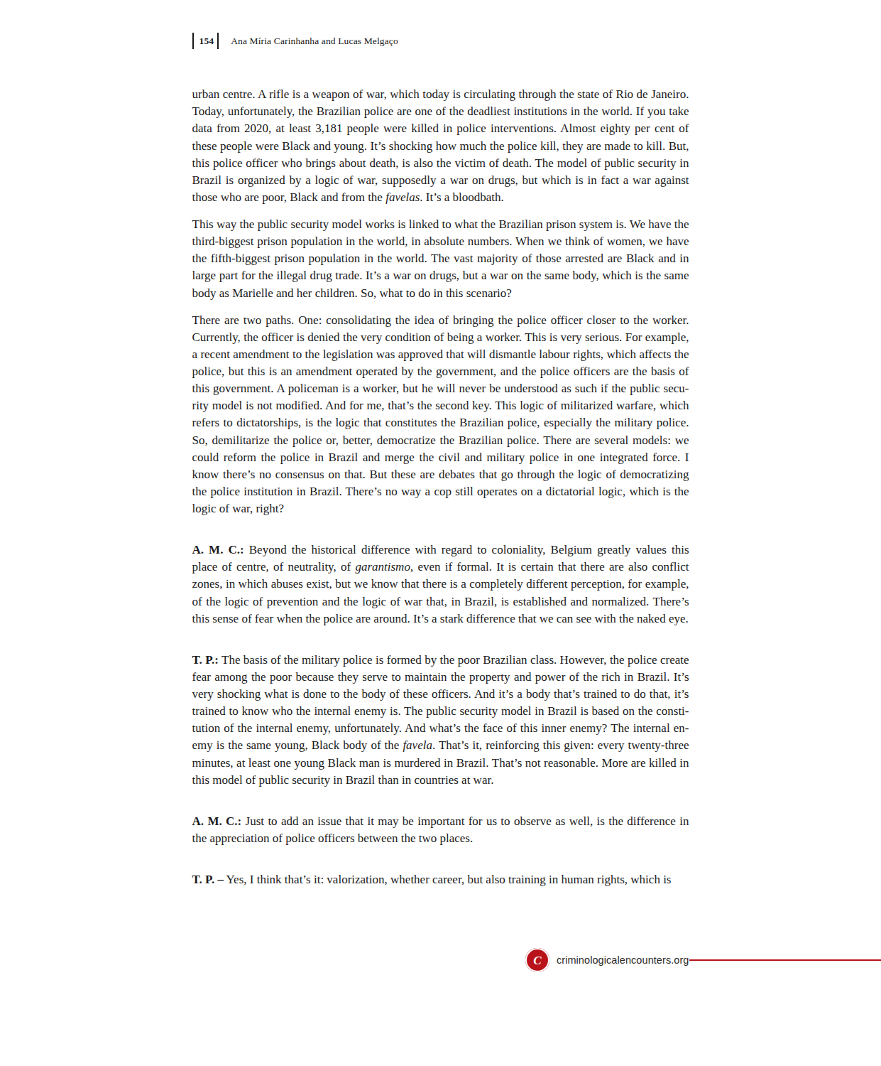154 Ana Míria Carinhanha and Lucas Melgaço
urban centre. A rifle is a weapon of war, which today is circulating through the state of Rio de Janeiro. Today, unfortunately, the Brazilian police are one of the deadliest institutions in the world. If you take data from 2020, at least 3,181 people were killed in police interventions. Almost eighty per cent of these people were Black and young. It’s shocking how much the police kill, they are made to kill. But, this police officer who brings about death, is also the victim of death. The model of public security in Brazil is organized by a logic of war, supposedly a war on drugs, but which is in fact a war against those who are poor, Black and from the favelas. It’s a bloodbath.
This way the public security model works is linked to what the Brazilian prison system is. We have the third-biggest prison population in the world, in absolute numbers. When we think of women, we have the fifth-biggest prison population in the world. The vast majority of those arrested are Black and in large part for the illegal drug trade. It’s a war on drugs, but a war on the same body, which is the same body as Marielle and her children. So, what to do in this scenario?
There are two paths. One: consolidating the idea of bringing the police officer closer to the worker. Currently, the officer is denied the very condition of being a worker. This is very serious. For example, a recent amendment to the legislation was approved that will dismantle labour rights, which affects the police, but this is an amendment operated by the government, and the police officers are the basis of this government. A policeman is a worker, but he will never be understood as such if the public security model is not modified. And for me, that’s the second key. This logic of militarized warfare, which refers to dictatorships, is the logic that constitutes the Brazilian police, especially the military police. So, demilitarize the police or, better, democratize the Brazilian police. There are several models: we could reform the police in Brazil and merge the civil and military police in one integrated force. I know there’s no consensus on that. But these are debates that go through the logic of democratizing the police institution in Brazil. There’s no way a cop still operates on a dictatorial logic, which is the logic of war, right?
A. M. C.: Beyond the historical difference with regard to coloniality, Belgium greatly values this place of centre, of neutrality, of garantismo, even if formal. It is certain that there are also conflict zones, in which abuses exist, but we know that there is a completely different perception, for example, of the logic of prevention and the logic of war that, in Brazil, is established and normalized. There’s this sense of fear when the police are around. It’s a stark difference that we can see with the naked eye.
T. P.: The basis of the military police is formed by the poor Brazilian class. However, the police create fear among the poor because they serve to maintain the property and power of the rich in Brazil. It’s very shocking what is done to the body of these officers. And it’s a body that’s trained to do that, it’s trained to know who the internal enemy is. The public security model in Brazil is based on the constitution of the internal enemy, unfortunately. And what’s the face of this inner enemy? The internal enemy is the same young, Black body of the favela. That’s it, reinforcing this given: every twenty-three minutes, at least one young Black man is murdered in Brazil. That’s not reasonable. More are killed in this model of public security in Brazil than in countries at war.
A. M. C.: Just to add an issue that it may be important for us to observe as well, is the difference in the appreciation of police officers between the two places.
T. P. – Yes, I think that’s it: valorization, whether career, but also training in human rights, which is
C
criminologicalencounters.org